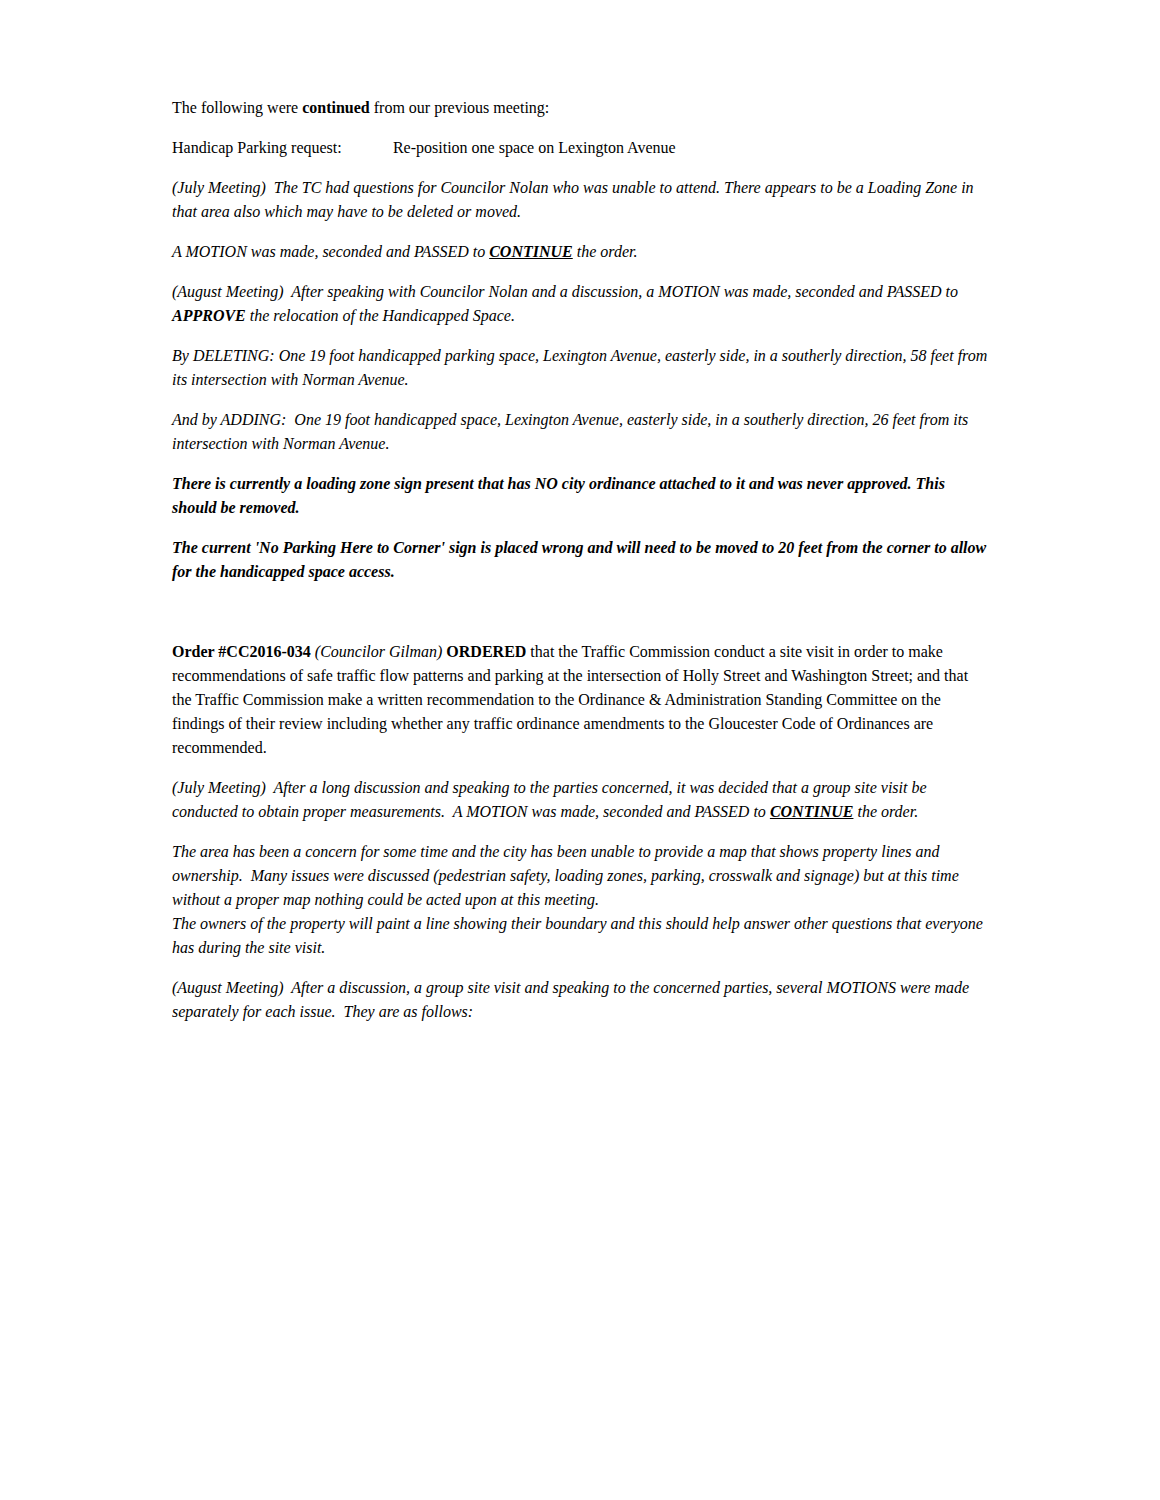The following were continued from our previous meeting:
Handicap Parking request: Re-position one space on Lexington Avenue
(July Meeting) The TC had questions for Councilor Nolan who was unable to attend. There appears to be a Loading Zone in that area also which may have to be deleted or moved.
A MOTION was made, seconded and PASSED to CONTINUE the order.
(August Meeting) After speaking with Councilor Nolan and a discussion, a MOTION was made, seconded and PASSED to APPROVE the relocation of the Handicapped Space.
By DELETING: One 19 foot handicapped parking space, Lexington Avenue, easterly side, in a southerly direction, 58 feet from its intersection with Norman Avenue.
And by ADDING: One 19 foot handicapped space, Lexington Avenue, easterly side, in a southerly direction, 26 feet from its intersection with Norman Avenue.
There is currently a loading zone sign present that has NO city ordinance attached to it and was never approved. This should be removed.
The current 'No Parking Here to Corner' sign is placed wrong and will need to be moved to 20 feet from the corner to allow for the handicapped space access.
Order #CC2016-034 (Councilor Gilman) ORDERED that the Traffic Commission conduct a site visit in order to make recommendations of safe traffic flow patterns and parking at the intersection of Holly Street and Washington Street; and that the Traffic Commission make a written recommendation to the Ordinance & Administration Standing Committee on the findings of their review including whether any traffic ordinance amendments to the Gloucester Code of Ordinances are recommended.
(July Meeting) After a long discussion and speaking to the parties concerned, it was decided that a group site visit be conducted to obtain proper measurements. A MOTION was made, seconded and PASSED to CONTINUE the order.
The area has been a concern for some time and the city has been unable to provide a map that shows property lines and ownership. Many issues were discussed (pedestrian safety, loading zones, parking, crosswalk and signage) but at this time without a proper map nothing could be acted upon at this meeting.
The owners of the property will paint a line showing their boundary and this should help answer other questions that everyone has during the site visit.
(August Meeting) After a discussion, a group site visit and speaking to the concerned parties, several MOTIONS were made separately for each issue. They are as follows: